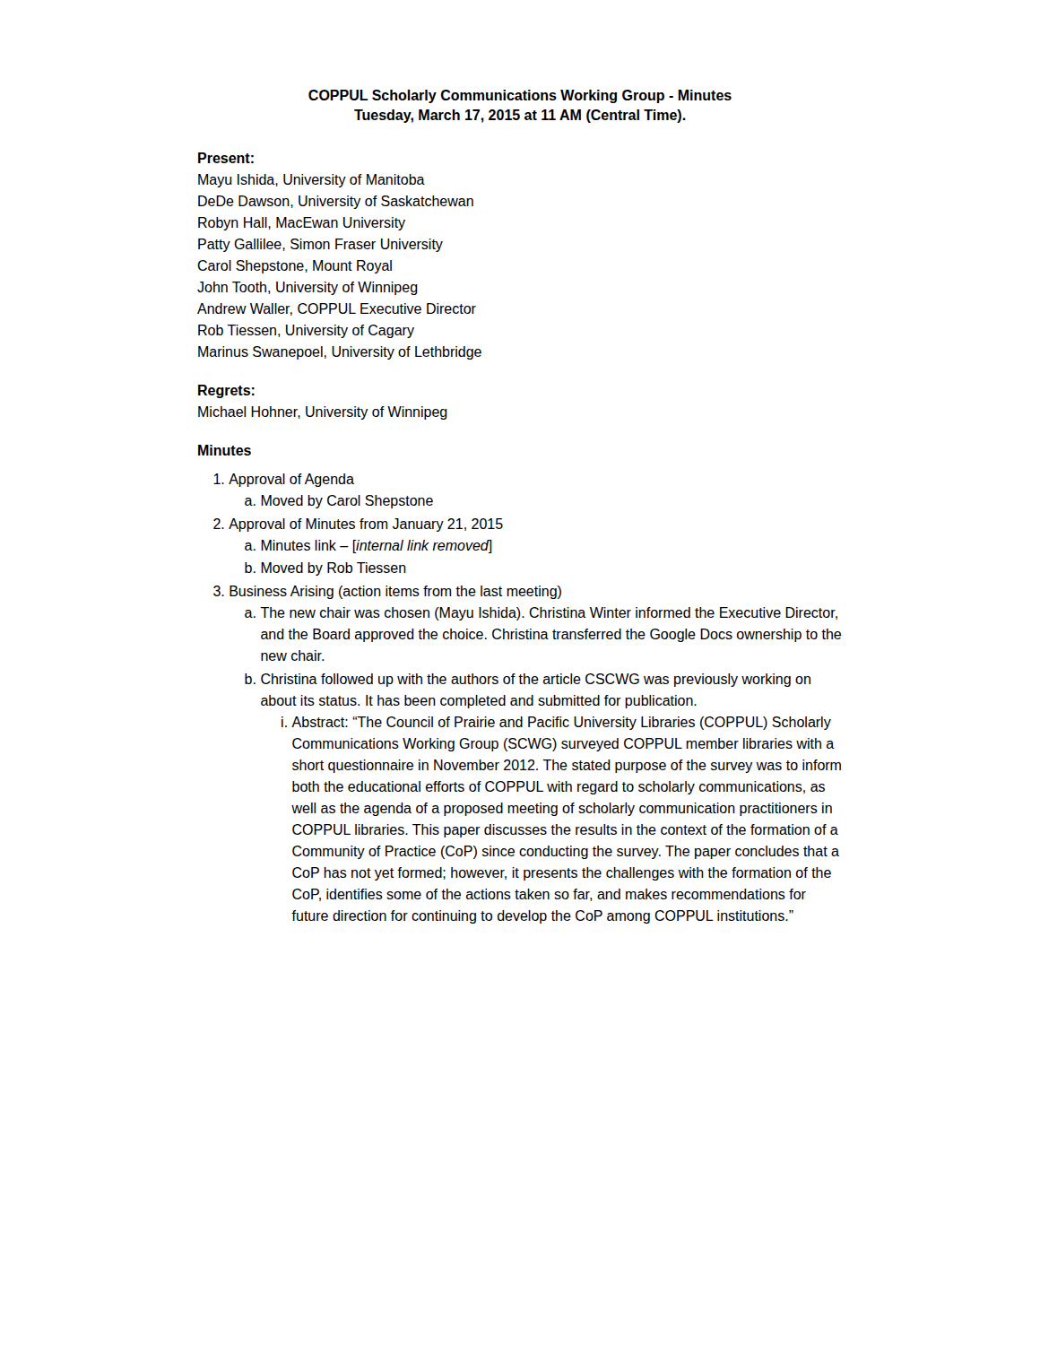COPPUL Scholarly Communications Working Group - Minutes
Tuesday, March 17, 2015 at 11 AM (Central Time).
Present:
Mayu Ishida, University of Manitoba
DeDe Dawson, University of Saskatchewan
Robyn Hall, MacEwan University
Patty Gallilee, Simon Fraser University
Carol Shepstone, Mount Royal
John Tooth, University of Winnipeg
Andrew Waller, COPPUL Executive Director
Rob Tiessen, University of Cagary
Marinus Swanepoel, University of Lethbridge
Regrets:
Michael Hohner, University of Winnipeg
Minutes
Approval of Agenda
Moved by Carol Shepstone
Approval of Minutes from January 21, 2015
Minutes link – [internal link removed]
Moved by Rob Tiessen
Business Arising (action items from the last meeting)
The new chair was chosen (Mayu Ishida). Christina Winter informed the Executive Director, and the Board approved the choice. Christina transferred the Google Docs ownership to the new chair.
Christina followed up with the authors of the article CSCWG was previously working on about its status. It has been completed and submitted for publication.
Abstract: “The Council of Prairie and Pacific University Libraries (COPPUL) Scholarly Communications Working Group (SCWG) surveyed COPPUL member libraries with a short questionnaire in November 2012. The stated purpose of the survey was to inform both the educational efforts of COPPUL with regard to scholarly communications, as well as the agenda of a proposed meeting of scholarly communication practitioners in COPPUL libraries. This paper discusses the results in the context of the formation of a Community of Practice (CoP) since conducting the survey. The paper concludes that a CoP has not yet formed; however, it presents the challenges with the formation of the CoP, identifies some of the actions taken so far, and makes recommendations for future direction for continuing to develop the CoP among COPPUL institutions.”